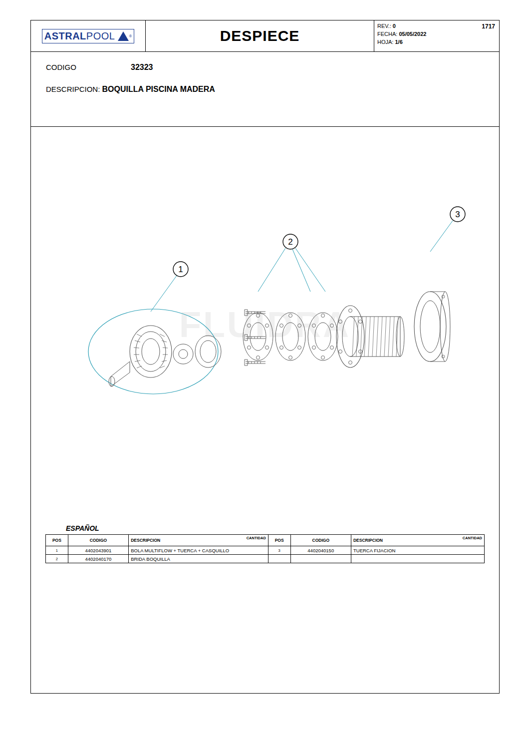ASTRALPOOL ®
DESPIECE
1717 REV.: 0
FECHA: 05/05/2022
HOJA: 1/6
CODIGO 32323
DESCRIPCION: BOQUILLA PISCINA MADERA
FLUIDRA
3 2 1
ESPAÑOL
| POS | CODIGO | DESCRIPCION CANTIDAD | POS | CODIGO | DESCRIPCION CANTIDAD |
| --- | --- | --- | --- | --- | --- |
| 1 | 4402043901 | BOLA MULTIFLOW + TUERCA + CASQUILLO | 3 | 4402040150 | TUERCA FIJACION |
| 2 | 4402040170 | BRIDA BOQUILLA | | | |